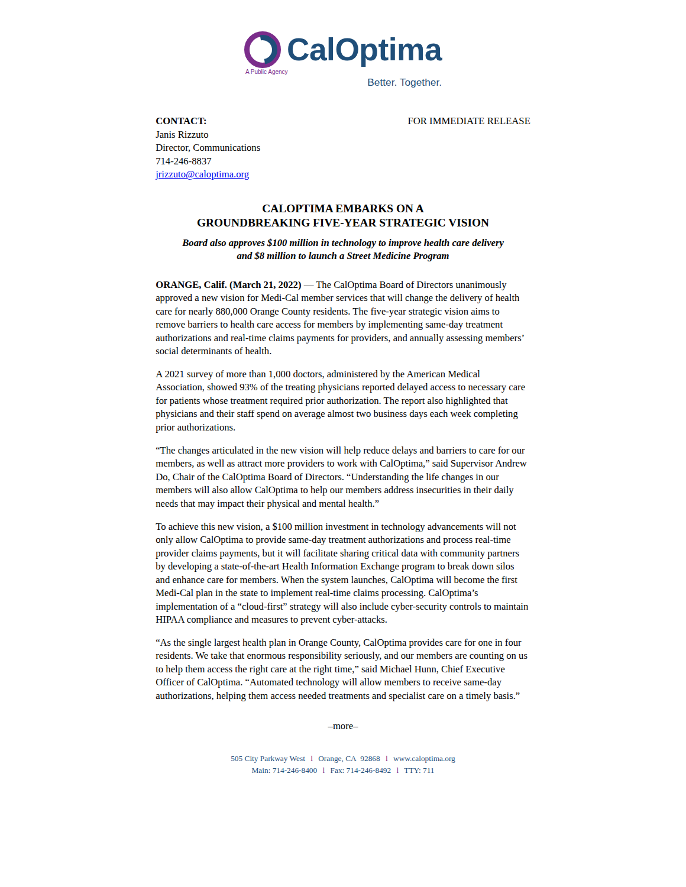CalOptima
A Public Agency
Better. Together.
CONTACT:
Janis Rizzuto
Director, Communications
714-246-8837
jrizzuto@caloptima.org
FOR IMMEDIATE RELEASE
CalOptima Embarks on a
Groundbreaking Five-Year Strategic Vision
Board also approves $100 million in technology to improve health care delivery
and $8 million to launch a Street Medicine Program
ORANGE, Calif. (March 21, 2022) — The CalOptima Board of Directors unanimously approved a new vision for Medi-Cal member services that will change the delivery of health care for nearly 880,000 Orange County residents. The five-year strategic vision aims to remove barriers to health care access for members by implementing same-day treatment authorizations and real-time claims payments for providers, and annually assessing members’ social determinants of health.
A 2021 survey of more than 1,000 doctors, administered by the American Medical Association, showed 93% of the treating physicians reported delayed access to necessary care for patients whose treatment required prior authorization. The report also highlighted that physicians and their staff spend on average almost two business days each week completing prior authorizations.
“The changes articulated in the new vision will help reduce delays and barriers to care for our members, as well as attract more providers to work with CalOptima,” said Supervisor Andrew Do, Chair of the CalOptima Board of Directors. “Understanding the life changes in our members will also allow CalOptima to help our members address insecurities in their daily needs that may impact their physical and mental health.”
To achieve this new vision, a $100 million investment in technology advancements will not only allow CalOptima to provide same-day treatment authorizations and process real-time provider claims payments, but it will facilitate sharing critical data with community partners by developing a state-of-the-art Health Information Exchange program to break down silos and enhance care for members. When the system launches, CalOptima will become the first Medi-Cal plan in the state to implement real-time claims processing. CalOptima’s implementation of a “cloud-first” strategy will also include cyber-security controls to maintain HIPAA compliance and measures to prevent cyber-attacks.
“As the single largest health plan in Orange County, CalOptima provides care for one in four residents. We take that enormous responsibility seriously, and our members are counting on us to help them access the right care at the right time,” said Michael Hunn, Chief Executive Officer of CalOptima. “Automated technology will allow members to receive same-day authorizations, helping them access needed treatments and specialist care on a timely basis.”
–more–
505 City Parkway West l Orange, CA 92868 l www.caloptima.org
Main: 714-246-8400 l Fax: 714-246-8492 l TTY: 711